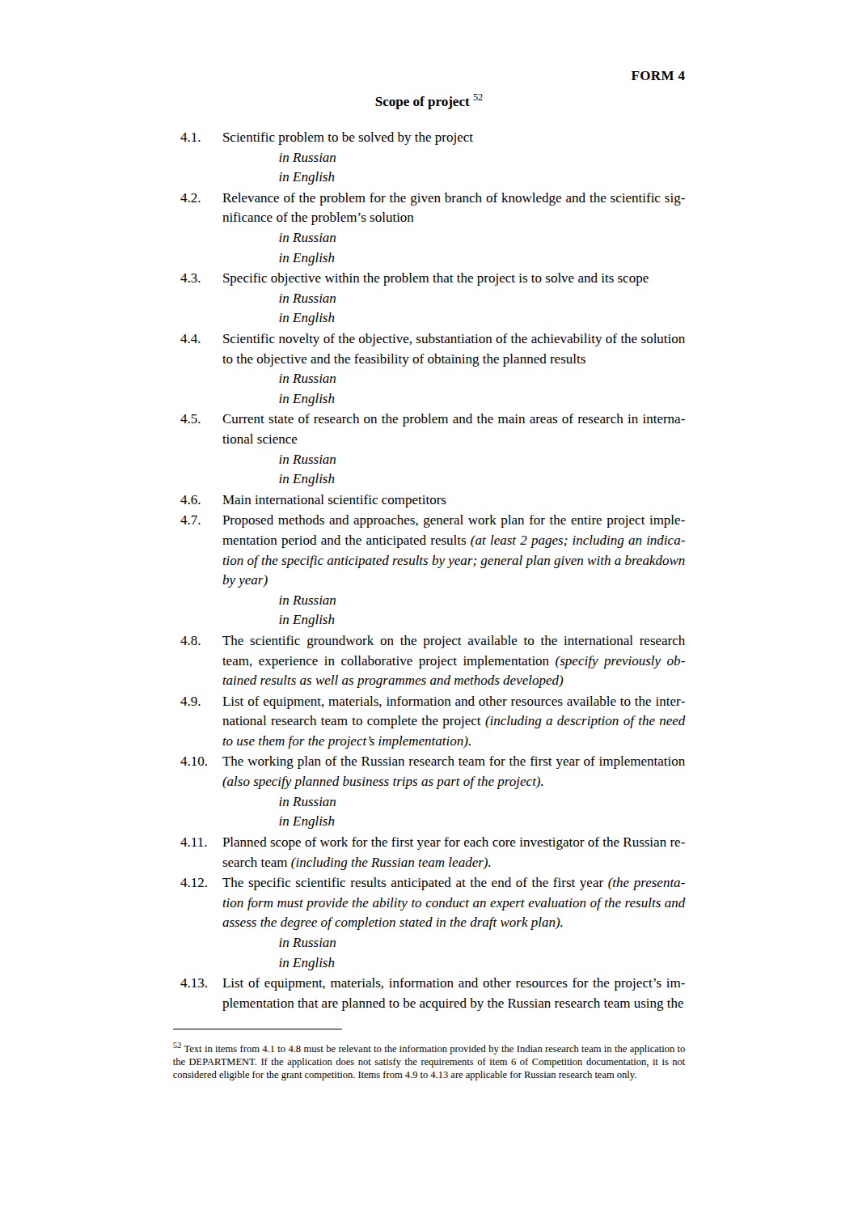FORM 4
Scope of project 52
4.1.
Scientific problem to be solved by the project
in Russian
in English
4.2.
Relevance of the problem for the given branch of knowledge and the scientific significance of the problem’s solution
in Russian
in English
4.3.
Specific objective within the problem that the project is to solve and its scope
in Russian
in English
4.4.
Scientific novelty of the objective, substantiation of the achievability of the solution to the objective and the feasibility of obtaining the planned results
in Russian
in English
4.5.
Current state of research on the problem and the main areas of research in international science
in Russian
in English
4.6.
Main international scientific competitors
4.7.
Proposed methods and approaches, general work plan for the entire project implementation period and the anticipated results (at least 2 pages; including an indication of the specific anticipated results by year; general plan given with a breakdown by year)
in Russian
in English
4.8.
The scientific groundwork on the project available to the international research team, experience in collaborative project implementation (specify previously obtained results as well as programmes and methods developed)
4.9.
List of equipment, materials, information and other resources available to the international research team to complete the project (including a description of the need to use them for the project’s implementation).
4.10.
The working plan of the Russian research team for the first year of implementation (also specify planned business trips as part of the project).
in Russian
in English
4.11.
Planned scope of work for the first year for each core investigator of the Russian research team (including the Russian team leader).
4.12.
The specific scientific results anticipated at the end of the first year (the presentation form must provide the ability to conduct an expert evaluation of the results and assess the degree of completion stated in the draft work plan).
in Russian
in English
4.13.
List of equipment, materials, information and other resources for the project’s implementation that are planned to be acquired by the Russian research team using the
52 Text in items from 4.1 to 4.8 must be relevant to the information provided by the Indian research team in the application to the Department. If the application does not satisfy the requirements of item 6 of Competition documentation, it is not considered eligible for the grant competition. Items from 4.9 to 4.13 are applicable for Russian research team only.